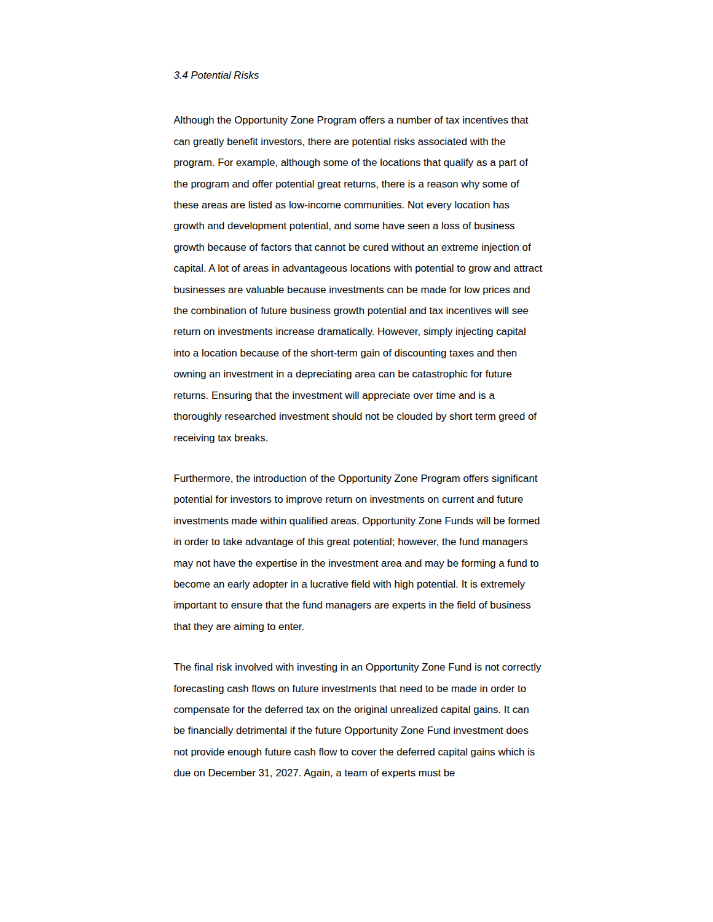3.4 Potential Risks
Although the Opportunity Zone Program offers a number of tax incentives that can greatly benefit investors, there are potential risks associated with the program. For example, although some of the locations that qualify as a part of the program and offer potential great returns, there is a reason why some of these areas are listed as low-income communities. Not every location has growth and development potential, and some have seen a loss of business growth because of factors that cannot be cured without an extreme injection of capital. A lot of areas in advantageous locations with potential to grow and attract businesses are valuable because investments can be made for low prices and the combination of future business growth potential and tax incentives will see return on investments increase dramatically. However, simply injecting capital into a location because of the short-term gain of discounting taxes and then owning an investment in a depreciating area can be catastrophic for future returns. Ensuring that the investment will appreciate over time and is a thoroughly researched investment should not be clouded by short term greed of receiving tax breaks.
Furthermore, the introduction of the Opportunity Zone Program offers significant potential for investors to improve return on investments on current and future investments made within qualified areas. Opportunity Zone Funds will be formed in order to take advantage of this great potential; however, the fund managers may not have the expertise in the investment area and may be forming a fund to become an early adopter in a lucrative field with high potential. It is extremely important to ensure that the fund managers are experts in the field of business that they are aiming to enter.
The final risk involved with investing in an Opportunity Zone Fund is not correctly forecasting cash flows on future investments that need to be made in order to compensate for the deferred tax on the original unrealized capital gains. It can be financially detrimental if the future Opportunity Zone Fund investment does not provide enough future cash flow to cover the deferred capital gains which is due on December 31, 2027. Again, a team of experts must be